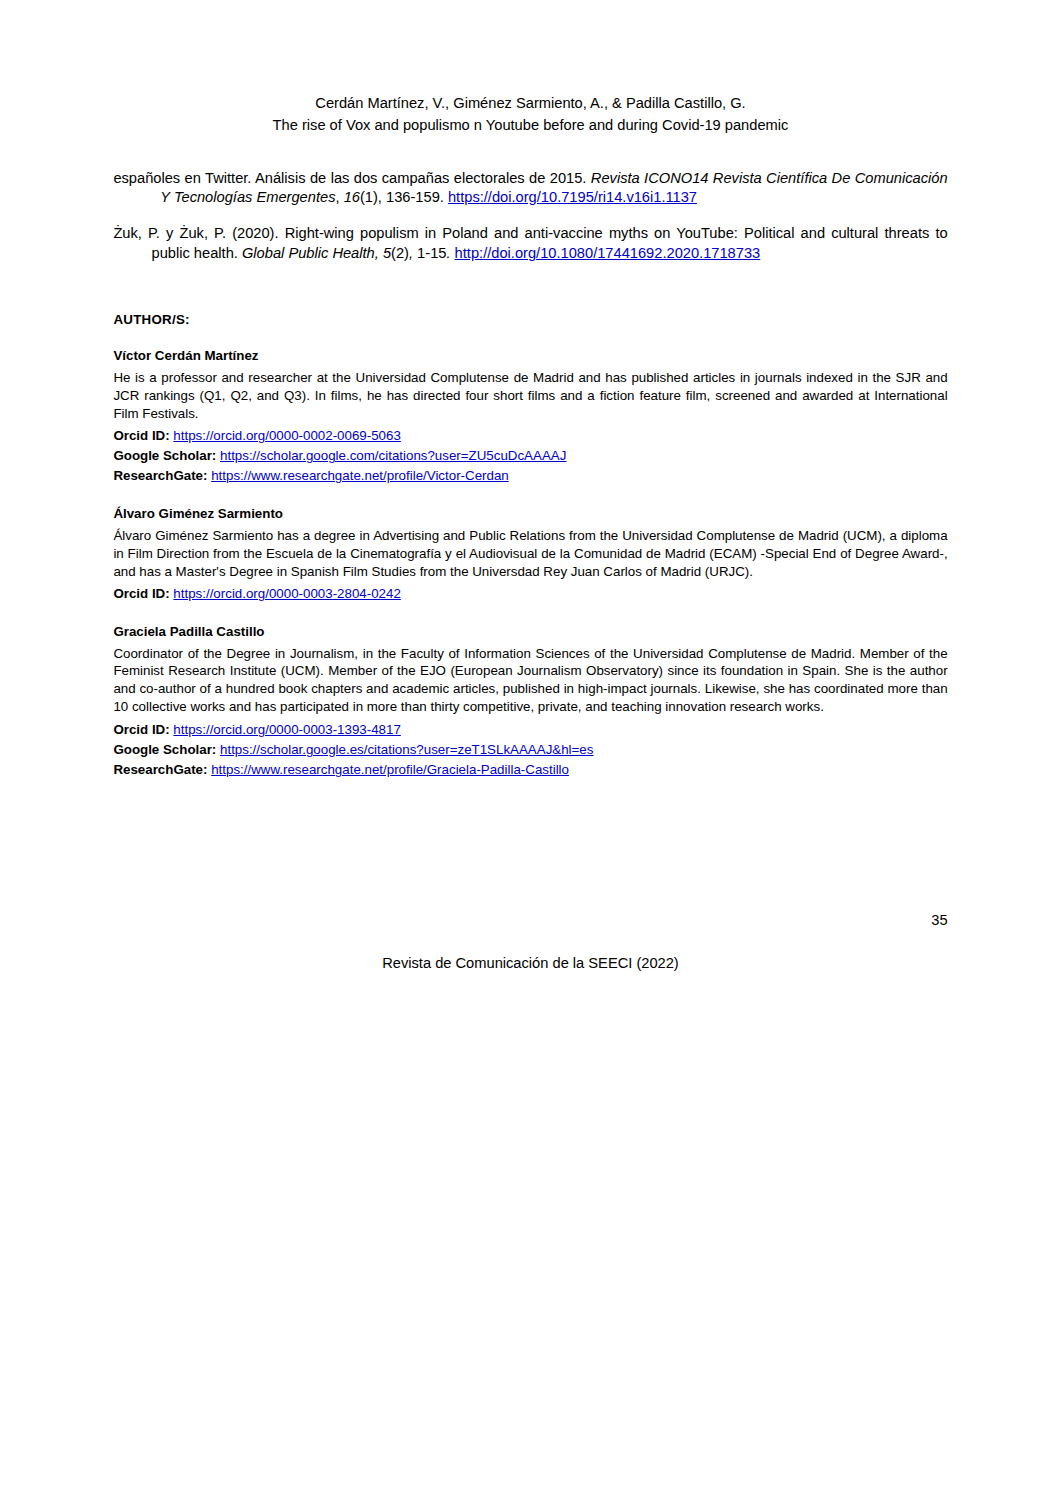Cerdán Martínez, V., Giménez Sarmiento, A., & Padilla Castillo, G.
The rise of Vox and populismo n Youtube before and during Covid-19 pandemic
españoles en Twitter. Análisis de las dos campañas electorales de 2015. Revista ICONO14 Revista Científica De Comunicación Y Tecnologías Emergentes, 16(1), 136-159. https://doi.org/10.7195/ri14.v16i1.1137
Żuk, P. y Żuk, P. (2020). Right-wing populism in Poland and anti-vaccine myths on YouTube: Political and cultural threats to public health. Global Public Health, 5(2), 1-15. http://doi.org/10.1080/17441692.2020.1718733
AUTHOR/S:
Víctor Cerdán Martínez
He is a professor and researcher at the Universidad Complutense de Madrid and has published articles in journals indexed in the SJR and JCR rankings (Q1, Q2, and Q3). In films, he has directed four short films and a fiction feature film, screened and awarded at International Film Festivals.
Orcid ID: https://orcid.org/0000-0002-0069-5063
Google Scholar: https://scholar.google.com/citations?user=ZU5cuDcAAAAJ
ResearchGate: https://www.researchgate.net/profile/Victor-Cerdan
Álvaro Giménez Sarmiento
Álvaro Giménez Sarmiento has a degree in Advertising and Public Relations from the Universidad Complutense de Madrid (UCM), a diploma in Film Direction from the Escuela de la Cinematografía y el Audiovisual de la Comunidad de Madrid (ECAM) -Special End of Degree Award-, and has a Master's Degree in Spanish Film Studies from the Universdad Rey Juan Carlos of Madrid (URJC).
Orcid ID: https://orcid.org/0000-0003-2804-0242
Graciela Padilla Castillo
Coordinator of the Degree in Journalism, in the Faculty of Information Sciences of the Universidad Complutense de Madrid. Member of the Feminist Research Institute (UCM). Member of the EJO (European Journalism Observatory) since its foundation in Spain. She is the author and co-author of a hundred book chapters and academic articles, published in high-impact journals. Likewise, she has coordinated more than 10 collective works and has participated in more than thirty competitive, private, and teaching innovation research works.
Orcid ID: https://orcid.org/0000-0003-1393-4817
Google Scholar: https://scholar.google.es/citations?user=zeT1SLkAAAAJ&hl=es
ResearchGate: https://www.researchgate.net/profile/Graciela-Padilla-Castillo
35
Revista de Comunicación de la SEECI (2022)